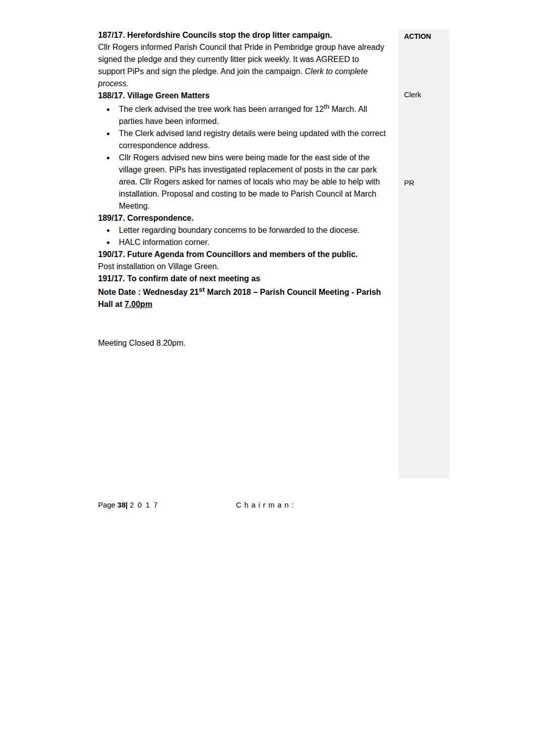187/17. Herefordshire Councils stop the drop litter campaign.
Cllr Rogers informed Parish Council that Pride in Pembridge group have already signed the pledge and they currently litter pick weekly. It was AGREED to support PiPs and sign the pledge. And join the campaign. Clerk to complete process.
188/17. Village Green Matters
The clerk advised the tree work has been arranged for 12th March. All parties have been informed.
The Clerk advised land registry details were being updated with the correct correspondence address.
Cllr Rogers advised new bins were being made for the east side of the village green. PiPs has investigated replacement of posts in the car park area. Cllr Rogers asked for names of locals who may be able to help with installation. Proposal and costing to be made to Parish Council at March Meeting.
189/17. Correspondence.
Letter regarding boundary concerns to be forwarded to the diocese.
HALC information corner.
190/17. Future Agenda from Councillors and members of the public.
Post installation on Village Green.
191/17. To confirm date of next meeting as
Note Date : Wednesday 21st March 2018 – Parish Council Meeting - Parish Hall at 7.00pm
Meeting Closed 8.20pm.
ACTION
Clerk
PR
Page 38| 2 0 1 7
C h a i r m a n :